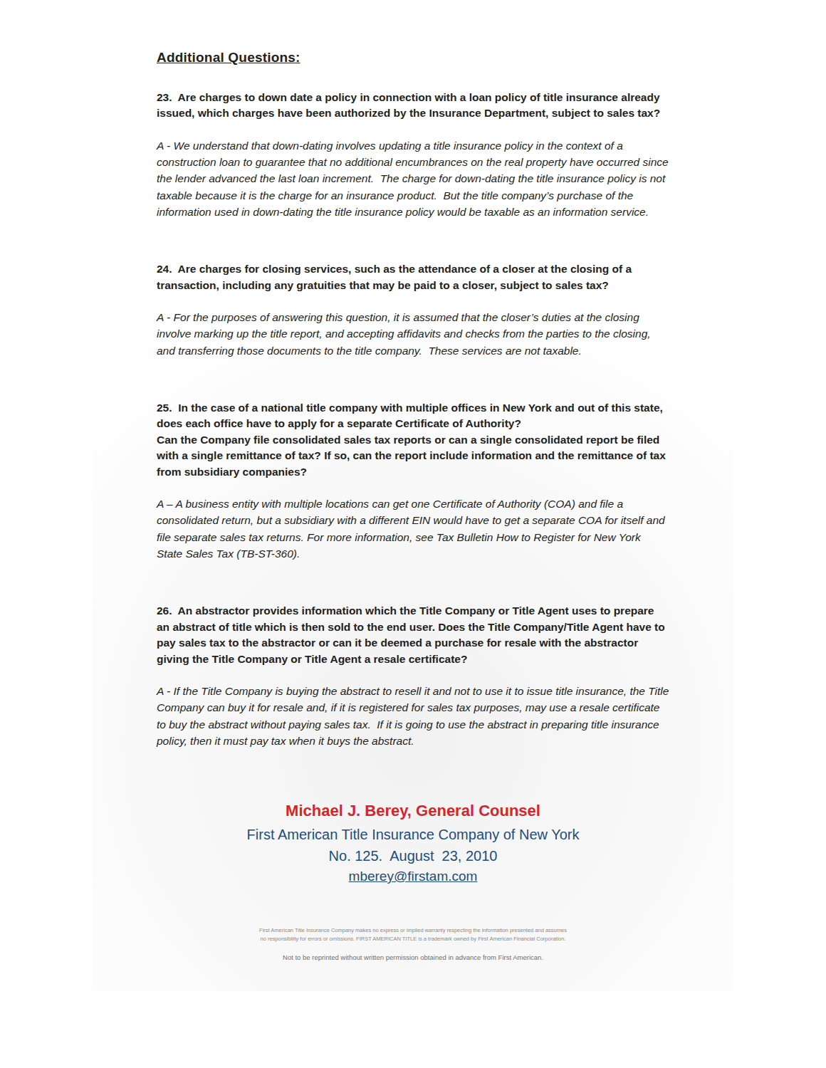Additional Questions:
23. Are charges to down date a policy in connection with a loan policy of title insurance already issued, which charges have been authorized by the Insurance Department, subject to sales tax?
A - We understand that down-dating involves updating a title insurance policy in the context of a construction loan to guarantee that no additional encumbrances on the real property have occurred since the lender advanced the last loan increment. The charge for down-dating the title insurance policy is not taxable because it is the charge for an insurance product. But the title company’s purchase of the information used in down-dating the title insurance policy would be taxable as an information service.
24. Are charges for closing services, such as the attendance of a closer at the closing of a transaction, including any gratuities that may be paid to a closer, subject to sales tax?
A - For the purposes of answering this question, it is assumed that the closer’s duties at the closing involve marking up the title report, and accepting affidavits and checks from the parties to the closing, and transferring those documents to the title company. These services are not taxable.
25. In the case of a national title company with multiple offices in New York and out of this state, does each office have to apply for a separate Certificate of Authority?
Can the Company file consolidated sales tax reports or can a single consolidated report be filed with a single remittance of tax? If so, can the report include information and the remittance of tax from subsidiary companies?
A – A business entity with multiple locations can get one Certificate of Authority (COA) and file a consolidated return, but a subsidiary with a different EIN would have to get a separate COA for itself and file separate sales tax returns. For more information, see Tax Bulletin How to Register for New York State Sales Tax (TB-ST-360).
26. An abstractor provides information which the Title Company or Title Agent uses to prepare an abstract of title which is then sold to the end user. Does the Title Company/Title Agent have to pay sales tax to the abstractor or can it be deemed a purchase for resale with the abstractor giving the Title Company or Title Agent a resale certificate?
A - If the Title Company is buying the abstract to resell it and not to use it to issue title insurance, the Title Company can buy it for resale and, if it is registered for sales tax purposes, may use a resale certificate to buy the abstract without paying sales tax. If it is going to use the abstract in preparing title insurance policy, then it must pay tax when it buys the abstract.
Michael J. Berey, General Counsel
First American Title Insurance Company of New York
No. 125. August 23, 2010
mberey@firstam.com
First American Title Insurance Company makes no express or implied warranty respecting the information presented and assumes
no responsibility for errors or omissions. FIRST AMERICAN TITLE is a trademark owned by First American Financial Corporation.
Not to be reprinted without written permission obtained in advance from First American.